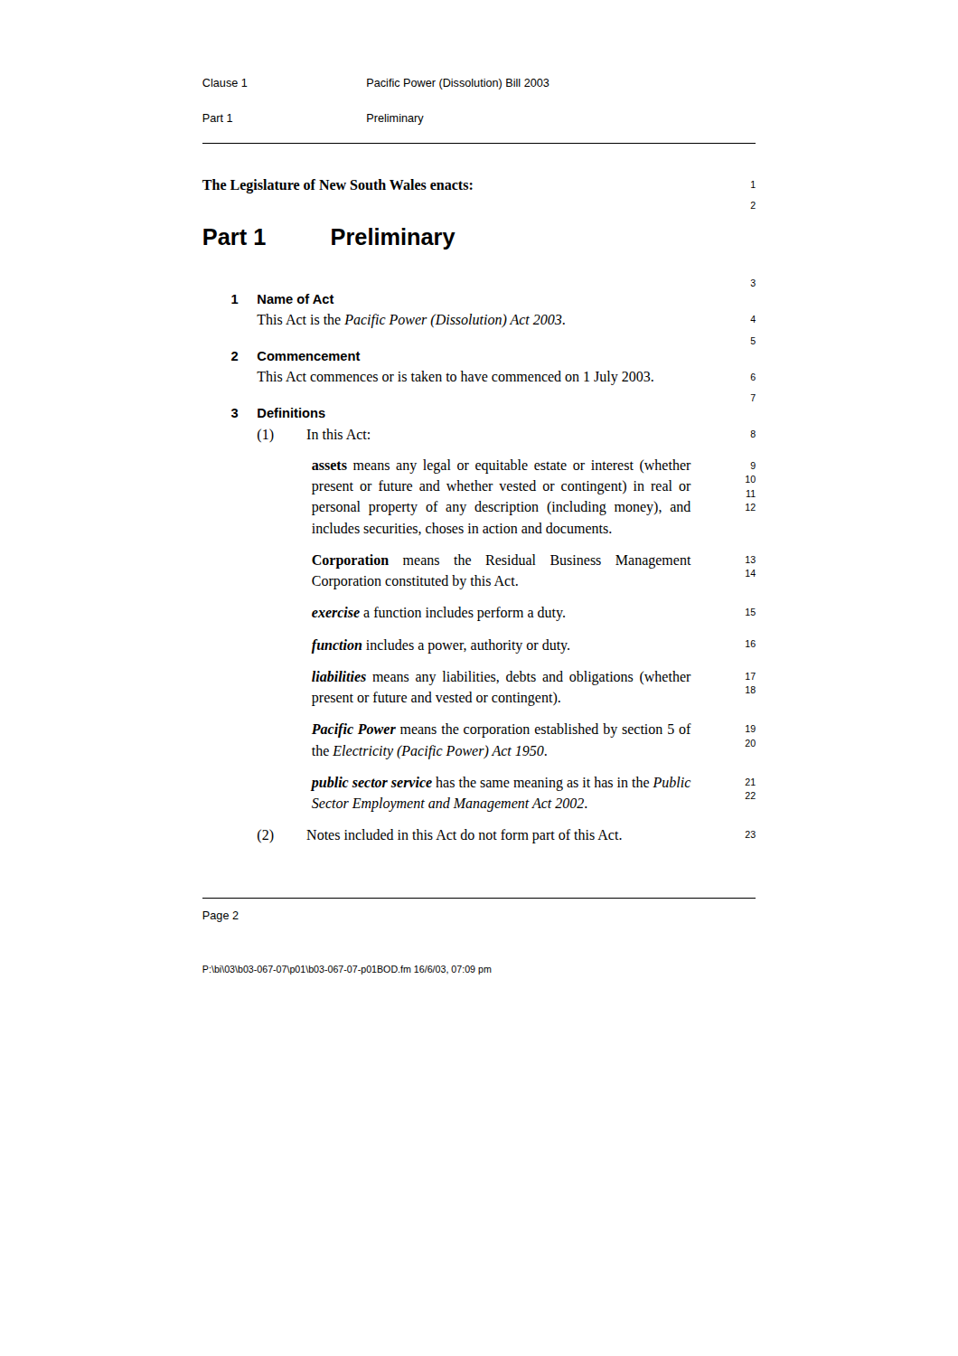Clause 1
Pacific Power (Dissolution) Bill 2003
Part 1
Preliminary
The Legislature of New South Wales enacts:
1
Part 1 Preliminary
2
1 Name of Act
3
This Act is the Pacific Power (Dissolution) Act 2003.
4
2 Commencement
5
This Act commences or is taken to have commenced on 1 July 2003.
6
3 Definitions
7
(1) In this Act:
8
assets means any legal or equitable estate or interest (whether present or future and whether vested or contingent) in real or personal property of any description (including money), and includes securities, choses in action and documents.
9
10
11
12
Corporation means the Residual Business Management Corporation constituted by this Act.
13
14
exercise a function includes perform a duty.
15
function includes a power, authority or duty.
16
liabilities means any liabilities, debts and obligations (whether present or future and vested or contingent).
17
18
Pacific Power means the corporation established by section 5 of the Electricity (Pacific Power) Act 1950.
19
20
public sector service has the same meaning as it has in the Public Sector Employment and Management Act 2002.
21
22
(2) Notes included in this Act do not form part of this Act.
23
Page 2
P:\bi\03\b03-067-07\p01\b03-067-07-p01BOD.fm 16/6/03, 07:09 pm